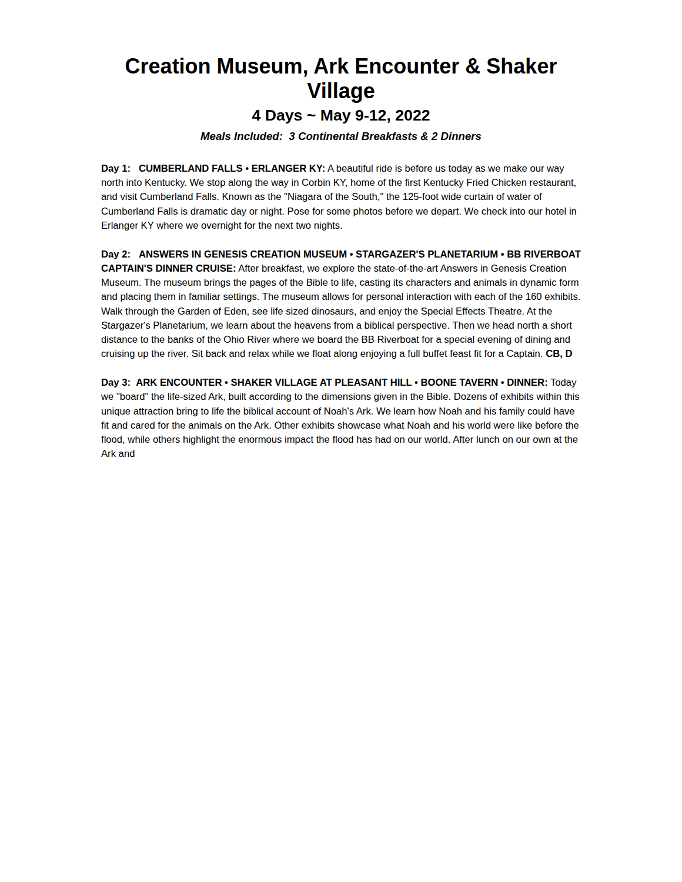Creation Museum, Ark Encounter & Shaker Village
4 Days ~ May 9-12, 2022
Meals Included: 3 Continental Breakfasts & 2 Dinners
Day 1: Cumberland Falls • Erlanger KY: A beautiful ride is before us today as we make our way north into Kentucky. We stop along the way in Corbin KY, home of the first Kentucky Fried Chicken restaurant, and visit Cumberland Falls. Known as the "Niagara of the South," the 125-foot wide curtain of water of Cumberland Falls is dramatic day or night. Pose for some photos before we depart. We check into our hotel in Erlanger KY where we overnight for the next two nights.
Day 2: Answers in Genesis Creation Museum • Stargazer's Planetarium • BB Riverboat Captain's Dinner Cruise: After breakfast, we explore the state-of-the-art Answers in Genesis Creation Museum. The museum brings the pages of the Bible to life, casting its characters and animals in dynamic form and placing them in familiar settings. The museum allows for personal interaction with each of the 160 exhibits. Walk through the Garden of Eden, see life sized dinosaurs, and enjoy the Special Effects Theatre. At the Stargazer's Planetarium, we learn about the heavens from a biblical perspective. Then we head north a short distance to the banks of the Ohio River where we board the BB Riverboat for a special evening of dining and cruising up the river. Sit back and relax while we float along enjoying a full buffet feast fit for a Captain. CB, D
Day 3: Ark Encounter • Shaker Village at Pleasant Hill • Boone Tavern • Dinner: Today we "board" the life-sized Ark, built according to the dimensions given in the Bible. Dozens of exhibits within this unique attraction bring to life the biblical account of Noah's Ark. We learn how Noah and his family could have fit and cared for the animals on the Ark. Other exhibits showcase what Noah and his world were like before the flood, while others highlight the enormous impact the flood has had on our world. After lunch on our own at the Ark and